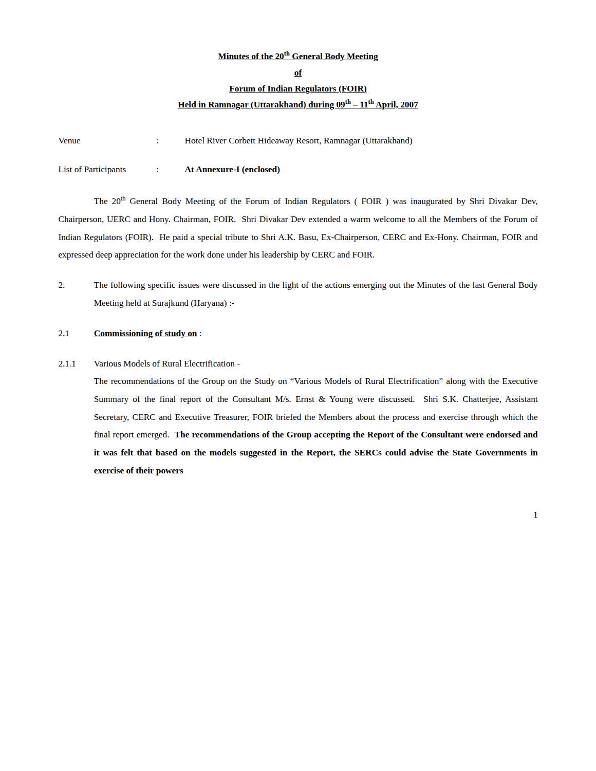Minutes of the 20th General Body Meeting
of
Forum of Indian Regulators (FOIR)
Held in Ramnagar (Uttarakhand) during 09th – 11th April, 2007
Venue
:
Hotel River Corbett Hideaway Resort, Ramnagar (Uttarakhand)
List of Participants
:
At Annexure-I (enclosed)
The 20th General Body Meeting of the Forum of Indian Regulators ( FOIR ) was inaugurated by Shri Divakar Dev, Chairperson, UERC and Hony. Chairman, FOIR. Shri Divakar Dev extended a warm welcome to all the Members of the Forum of Indian Regulators (FOIR). He paid a special tribute to Shri A.K. Basu, Ex-Chairperson, CERC and Ex-Hony. Chairman, FOIR and expressed deep appreciation for the work done under his leadership by CERC and FOIR.
2.
The following specific issues were discussed in the light of the actions emerging out the Minutes of the last General Body Meeting held at Surajkund (Haryana) :-
2.1
Commissioning of study on :
2.1.1
Various Models of Rural Electrification -
The recommendations of the Group on the Study on “Various Models of Rural Electrification” along with the Executive Summary of the final report of the Consultant M/s. Ernst & Young were discussed. Shri S.K. Chatterjee, Assistant Secretary, CERC and Executive Treasurer, FOIR briefed the Members about the process and exercise through which the final report emerged. The recommendations of the Group accepting the Report of the Consultant were endorsed and it was felt that based on the models suggested in the Report, the SERCs could advise the State Governments in exercise of their powers
1